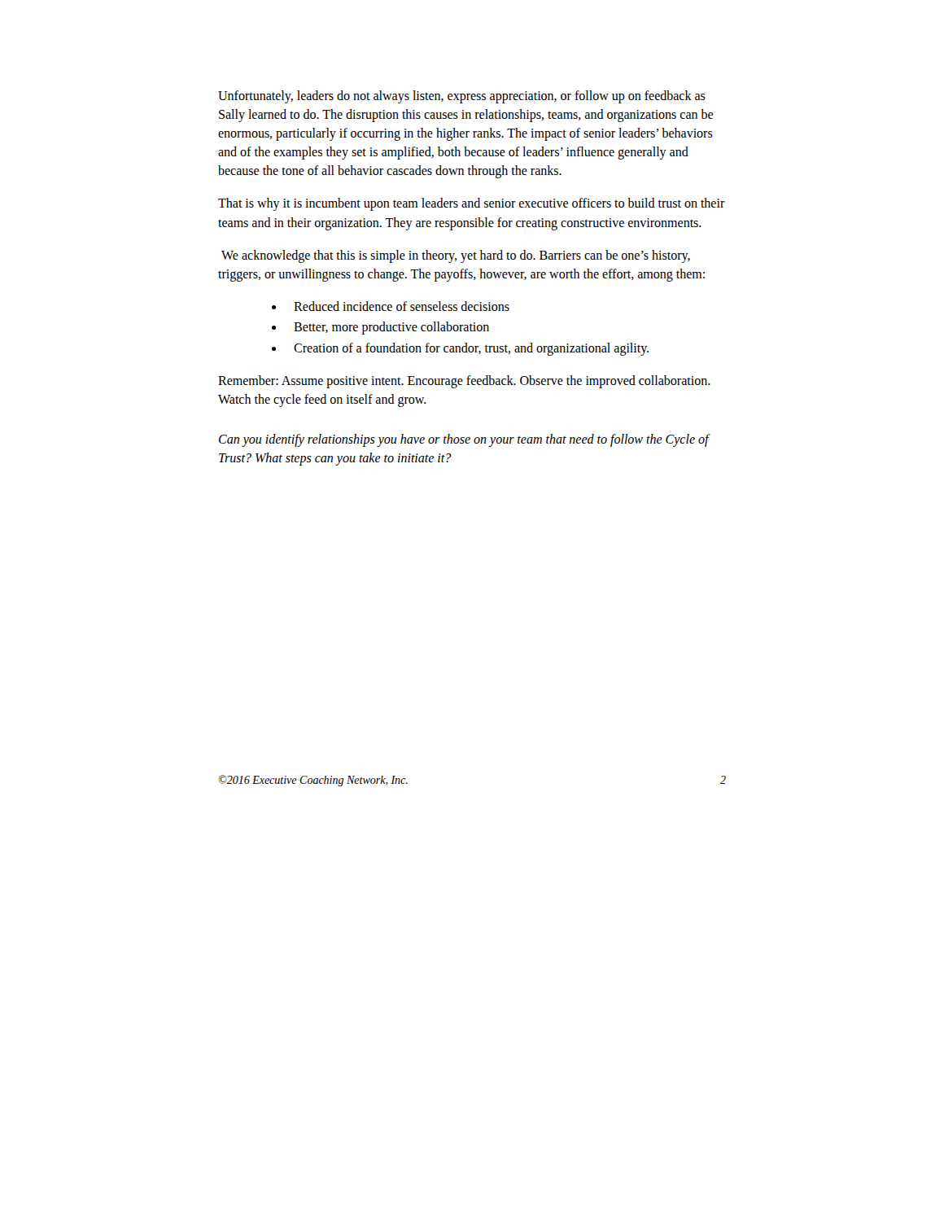Unfortunately, leaders do not always listen, express appreciation, or follow up on feedback as Sally learned to do. The disruption this causes in relationships, teams, and organizations can be enormous, particularly if occurring in the higher ranks. The impact of senior leaders’ behaviors and of the examples they set is amplified, both because of leaders’ influence generally and because the tone of all behavior cascades down through the ranks.
That is why it is incumbent upon team leaders and senior executive officers to build trust on their teams and in their organization. They are responsible for creating constructive environments.
We acknowledge that this is simple in theory, yet hard to do. Barriers can be one’s history, triggers, or unwillingness to change. The payoffs, however, are worth the effort, among them:
Reduced incidence of senseless decisions
Better, more productive collaboration
Creation of a foundation for candor, trust, and organizational agility.
Remember: Assume positive intent. Encourage feedback. Observe the improved collaboration. Watch the cycle feed on itself and grow.
Can you identify relationships you have or those on your team that need to follow the Cycle of Trust? What steps can you take to initiate it?
©2016 Executive Coaching Network, Inc. 2